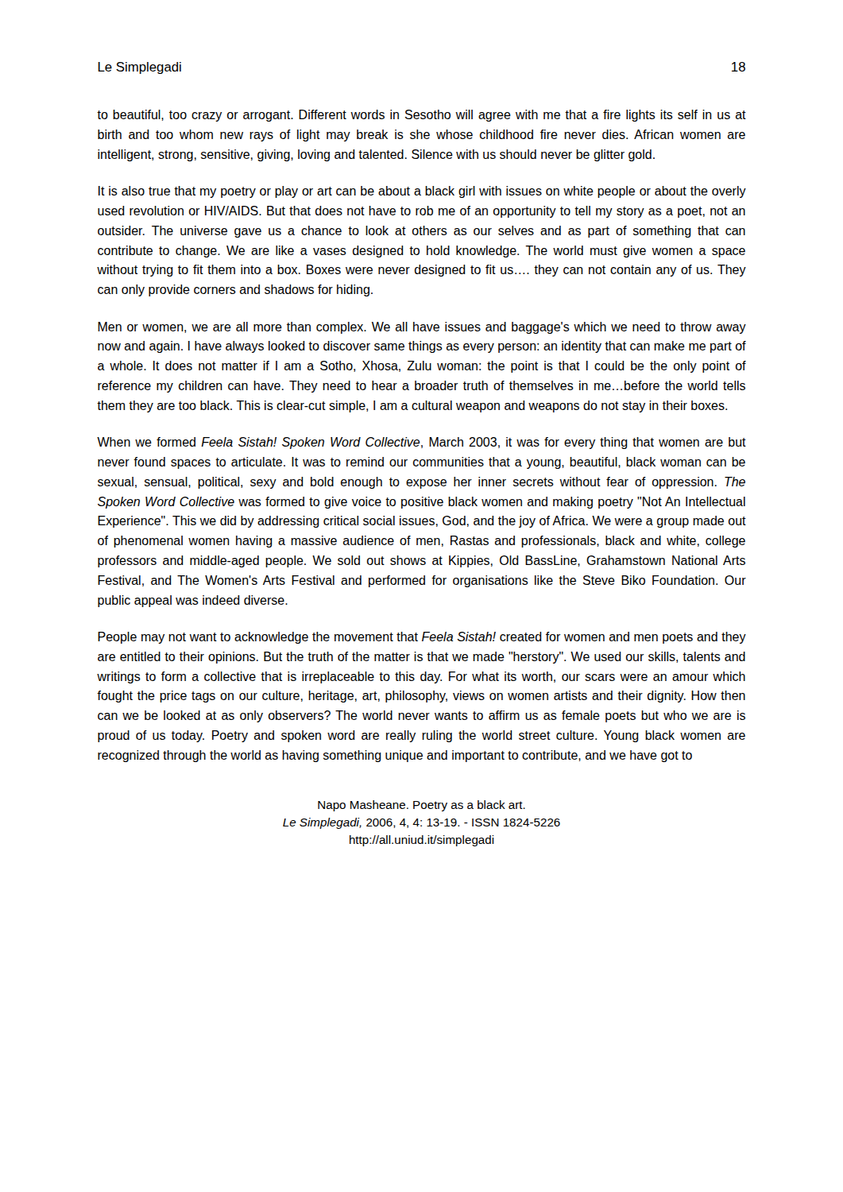Le Simplegadi 18
to beautiful, too crazy or arrogant. Different words in Sesotho will agree with me that a fire lights its self in us at birth and too whom new rays of light may break is she whose childhood fire never dies. African women are intelligent, strong, sensitive, giving, loving and talented. Silence with us should never be glitter gold.
It is also true that my poetry or play or art can be about a black girl with issues on white people or about the overly used revolution or HIV/AIDS. But that does not have to rob me of an opportunity to tell my story as a poet, not an outsider. The universe gave us a chance to look at others as our selves and as part of something that can contribute to change. We are like a vases designed to hold knowledge. The world must give women a space without trying to fit them into a box. Boxes were never designed to fit us…. they can not contain any of us. They can only provide corners and shadows for hiding.
Men or women, we are all more than complex. We all have issues and baggage's which we need to throw away now and again. I have always looked to discover same things as every person: an identity that can make me part of a whole. It does not matter if I am a Sotho, Xhosa, Zulu woman: the point is that I could be the only point of reference my children can have. They need to hear a broader truth of themselves in me…before the world tells them they are too black. This is clear-cut simple, I am a cultural weapon and weapons do not stay in their boxes.
When we formed Feela Sistah! Spoken Word Collective, March 2003, it was for every thing that women are but never found spaces to articulate. It was to remind our communities that a young, beautiful, black woman can be sexual, sensual, political, sexy and bold enough to expose her inner secrets without fear of oppression. The Spoken Word Collective was formed to give voice to positive black women and making poetry "Not An Intellectual Experience". This we did by addressing critical social issues, God, and the joy of Africa. We were a group made out of phenomenal women having a massive audience of men, Rastas and professionals, black and white, college professors and middle-aged people. We sold out shows at Kippies, Old BassLine, Grahamstown National Arts Festival, and The Women's Arts Festival and performed for organisations like the Steve Biko Foundation. Our public appeal was indeed diverse.
People may not want to acknowledge the movement that Feela Sistah! created for women and men poets and they are entitled to their opinions. But the truth of the matter is that we made "herstory". We used our skills, talents and writings to form a collective that is irreplaceable to this day. For what its worth, our scars were an amour which fought the price tags on our culture, heritage, art, philosophy, views on women artists and their dignity. How then can we be looked at as only observers? The world never wants to affirm us as female poets but who we are is proud of us today. Poetry and spoken word are really ruling the world street culture. Young black women are recognized through the world as having something unique and important to contribute, and we have got to
Napo Masheane. Poetry as a black art.
Le Simplegadi, 2006, 4, 4: 13-19. - ISSN 1824-5226
http://all.uniud.it/simplegadi